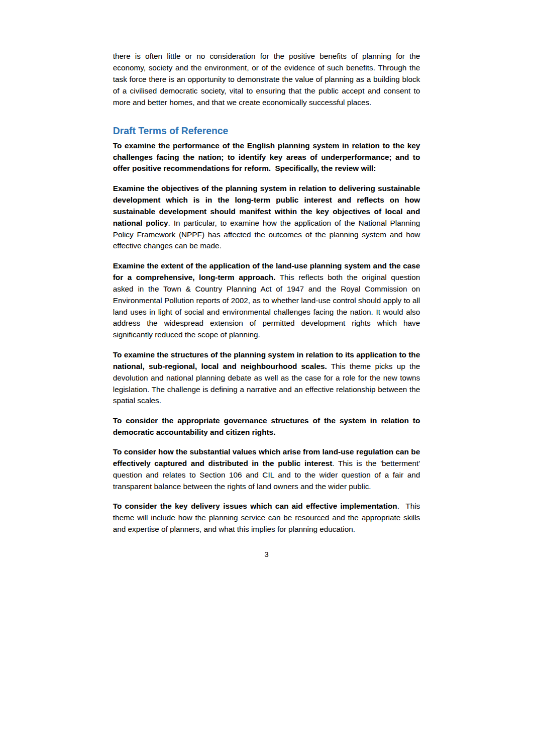there is often little or no consideration for the positive benefits of planning for the economy, society and the environment, or of the evidence of such benefits. Through the task force there is an opportunity to demonstrate the value of planning as a building block of a civilised democratic society, vital to ensuring that the public accept and consent to more and better homes, and that we create economically successful places.
Draft Terms of Reference
To examine the performance of the English planning system in relation to the key challenges facing the nation; to identify key areas of underperformance; and to offer positive recommendations for reform. Specifically, the review will:
Examine the objectives of the planning system in relation to delivering sustainable development which is in the long-term public interest and reflects on how sustainable development should manifest within the key objectives of local and national policy. In particular, to examine how the application of the National Planning Policy Framework (NPPF) has affected the outcomes of the planning system and how effective changes can be made.
Examine the extent of the application of the land-use planning system and the case for a comprehensive, long-term approach. This reflects both the original question asked in the Town & Country Planning Act of 1947 and the Royal Commission on Environmental Pollution reports of 2002, as to whether land-use control should apply to all land uses in light of social and environmental challenges facing the nation. It would also address the widespread extension of permitted development rights which have significantly reduced the scope of planning.
To examine the structures of the planning system in relation to its application to the national, sub-regional, local and neighbourhood scales. This theme picks up the devolution and national planning debate as well as the case for a role for the new towns legislation. The challenge is defining a narrative and an effective relationship between the spatial scales.
To consider the appropriate governance structures of the system in relation to democratic accountability and citizen rights.
To consider how the substantial values which arise from land-use regulation can be effectively captured and distributed in the public interest. This is the 'betterment' question and relates to Section 106 and CIL and to the wider question of a fair and transparent balance between the rights of land owners and the wider public.
To consider the key delivery issues which can aid effective implementation. This theme will include how the planning service can be resourced and the appropriate skills and expertise of planners, and what this implies for planning education.
3